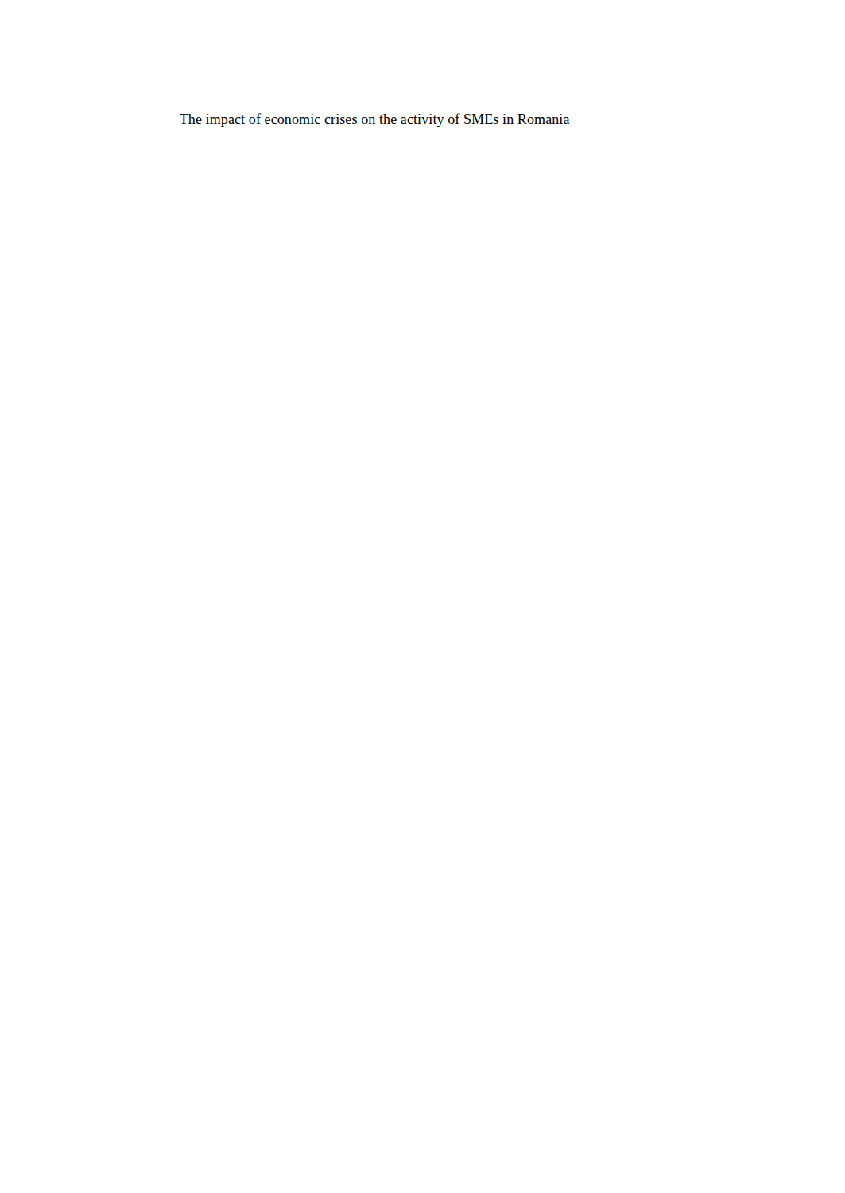The impact of economic crises on the activity of SMEs in Romania